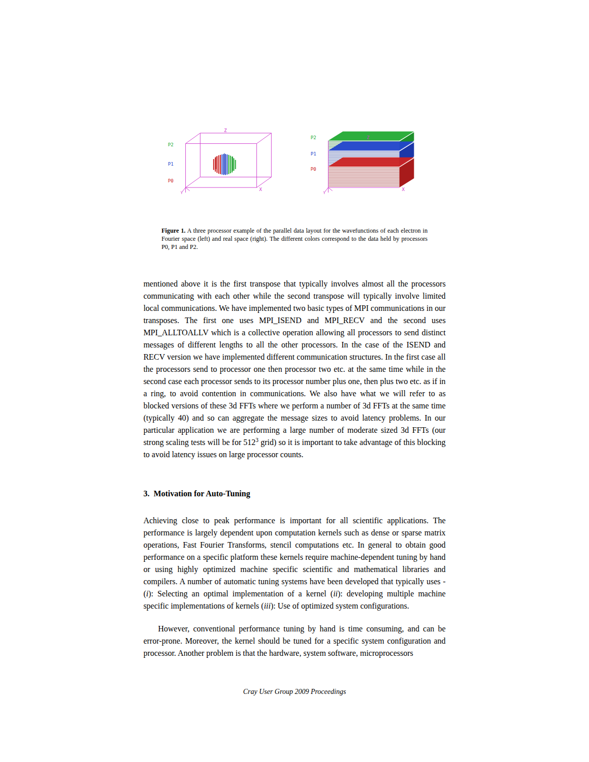Z X Y P0 P1 P2 Z X Y P0 P1 P2
Figure 1. A three processor example of the parallel data layout for the wavefunctions of each electron in Fourier space (left) and real space (right). The different colors correspond to the data held by processors P0, P1 and P2.
mentioned above it is the first transpose that typically involves almost all the processors communicating with each other while the second transpose will typically involve limited local communications. We have implemented two basic types of MPI communications in our transposes. The first one uses MPI_ISEND and MPI_RECV and the second uses MPI_ALLTOALLV which is a collective operation allowing all processors to send distinct messages of different lengths to all the other processors. In the case of the ISEND and RECV version we have implemented different communication structures. In the first case all the processors send to processor one then processor two etc. at the same time while in the second case each processor sends to its processor number plus one, then plus two etc. as if in a ring, to avoid contention in communications. We also have what we will refer to as blocked versions of these 3d FFTs where we perform a number of 3d FFTs at the same time (typically 40) and so can aggregate the message sizes to avoid latency problems. In our particular application we are performing a large number of moderate sized 3d FFTs (our strong scaling tests will be for 5123 grid) so it is important to take advantage of this blocking to avoid latency issues on large processor counts.
3. Motivation for Auto-Tuning
Achieving close to peak performance is important for all scientific applications. The performance is largely dependent upon computation kernels such as dense or sparse matrix operations, Fast Fourier Transforms, stencil computations etc. In general to obtain good performance on a specific platform these kernels require machine-dependent tuning by hand or using highly optimized machine specific scientific and mathematical libraries and compilers. A number of automatic tuning systems have been developed that typically uses - (i): Selecting an optimal implementation of a kernel (ii): developing multiple machine specific implementations of kernels (iii): Use of optimized system configurations.
However, conventional performance tuning by hand is time consuming, and can be error-prone. Moreover, the kernel should be tuned for a specific system configuration and processor. Another problem is that the hardware, system software, microprocessors
Cray User Group 2009 Proceedings